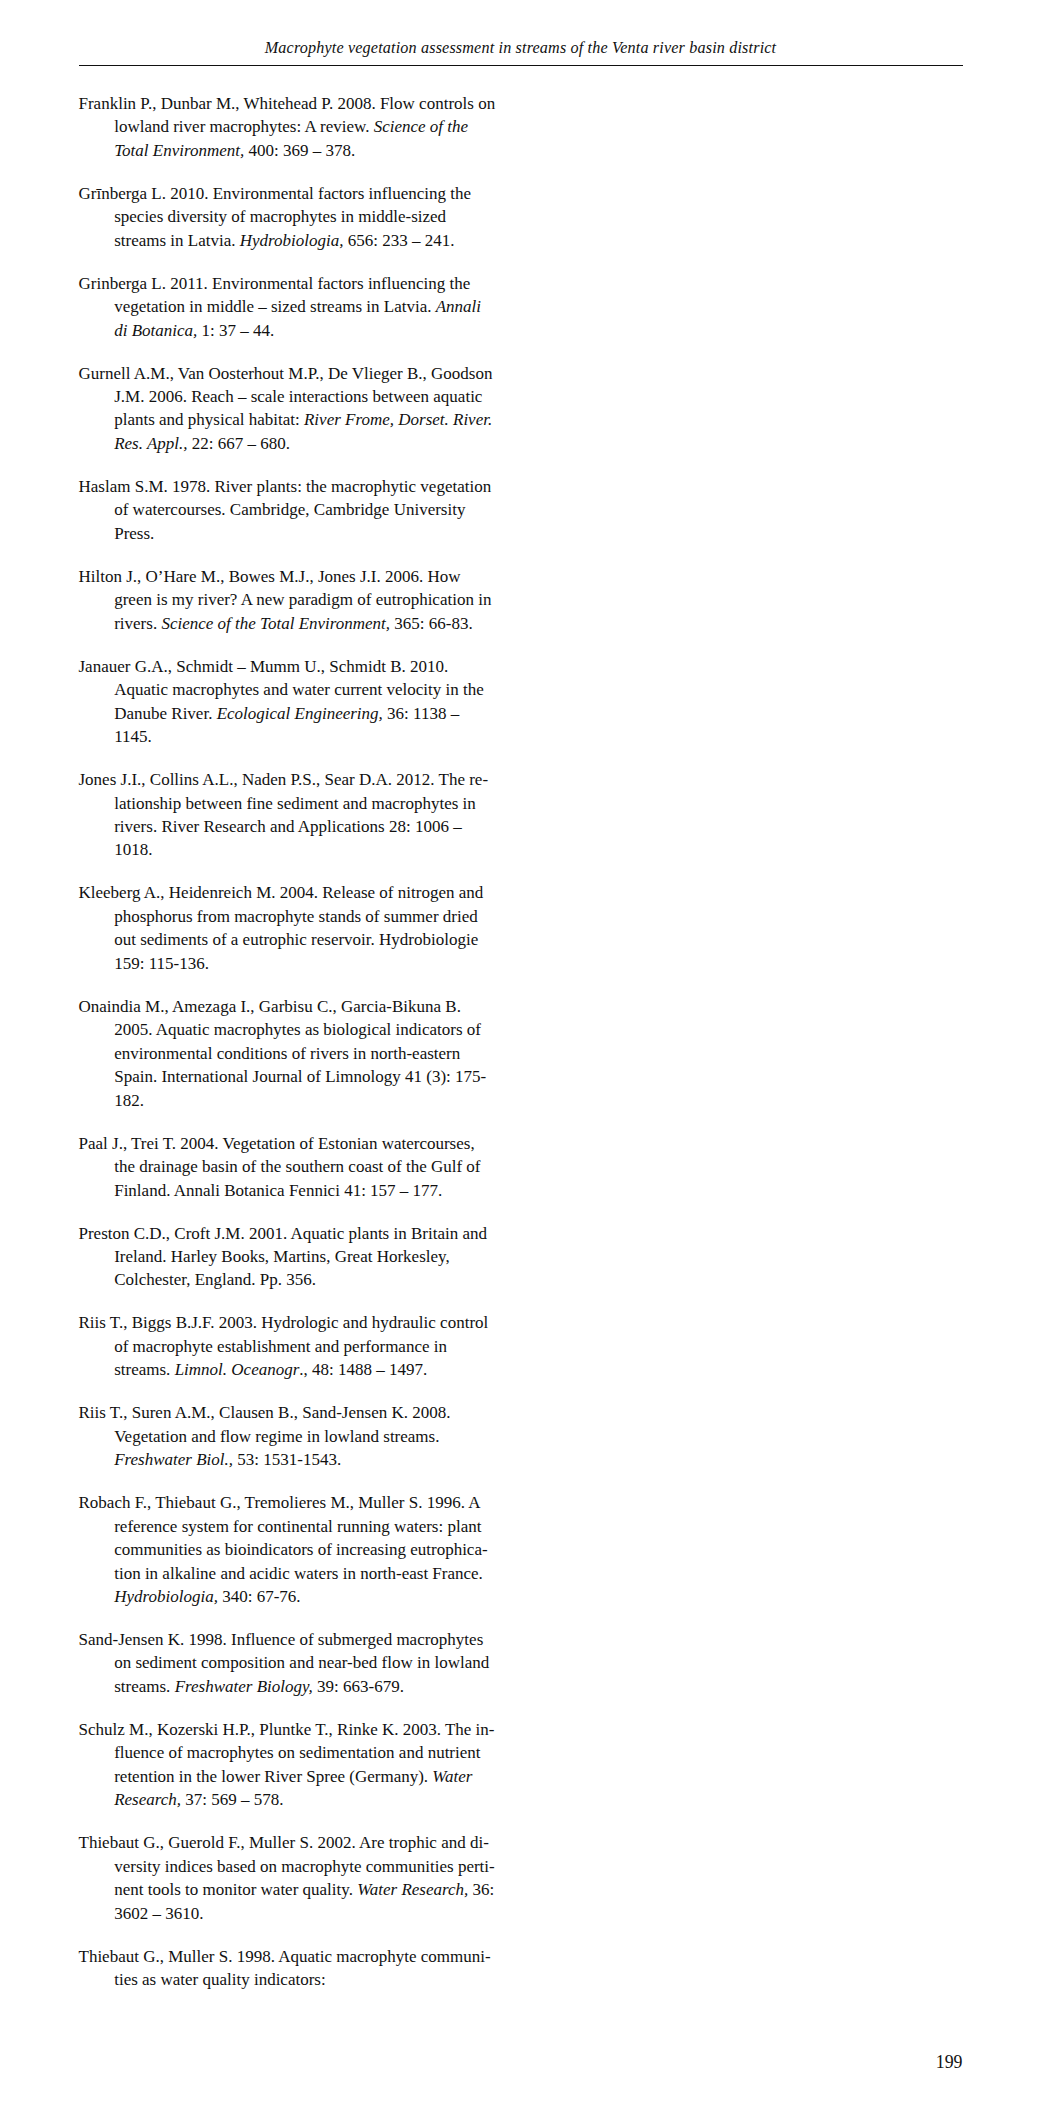Macrophyte vegetation assessment in streams of the Venta river basin district
Franklin P., Dunbar M., Whitehead P. 2008. Flow controls on lowland river macrophytes: A review. Science of the Total Environment, 400: 369 – 378.
Grīnberga L. 2010. Environmental factors influencing the species diversity of macrophytes in middle-sized streams in Latvia. Hydrobiologia, 656: 233 – 241.
Grinberga L. 2011. Environmental factors influencing the vegetation in middle – sized streams in Latvia. Annali di Botanica, 1: 37 – 44.
Gurnell A.M., Van Oosterhout M.P., De Vlieger B., Goodson J.M. 2006. Reach – scale interactions between aquatic plants and physical habitat: River Frome, Dorset. River. Res. Appl., 22: 667 – 680.
Haslam S.M. 1978. River plants: the macrophytic vegetation of watercourses. Cambridge, Cambridge University Press.
Hilton J., O’Hare M., Bowes M.J., Jones J.I. 2006. How green is my river? A new paradigm of eutrophication in rivers. Science of the Total Environment, 365: 66-83.
Janauer G.A., Schmidt – Mumm U., Schmidt B. 2010. Aquatic macrophytes and water current velocity in the Danube River. Ecological Engineering, 36: 1138 – 1145.
Jones J.I., Collins A.L., Naden P.S., Sear D.A. 2012. The relationship between fine sediment and macrophytes in rivers. River Research and Applications 28: 1006 – 1018.
Kleeberg A., Heidenreich M. 2004. Release of nitrogen and phosphorus from macrophyte stands of summer dried out sediments of a eutrophic reservoir. Hydrobiologie 159: 115-136.
Onaindia M., Amezaga I., Garbisu C., Garcia-Bikuna B. 2005. Aquatic macrophytes as biological indicators of environmental conditions of rivers in north-eastern Spain. International Journal of Limnology 41 (3): 175-182.
Paal J., Trei T. 2004. Vegetation of Estonian watercourses, the drainage basin of the southern coast of the Gulf of Finland. Annali Botanica Fennici 41: 157 – 177.
Preston C.D., Croft J.M. 2001. Aquatic plants in Britain and Ireland. Harley Books, Martins, Great Horkesley, Colchester, England. Pp. 356.
Riis T., Biggs B.J.F. 2003. Hydrologic and hydraulic control of macrophyte establishment and performance in streams. Limnol. Oceanogr., 48: 1488 – 1497.
Riis T., Suren A.M., Clausen B., Sand-Jensen K. 2008. Vegetation and flow regime in lowland streams. Freshwater Biol., 53: 1531-1543.
Robach F., Thiebaut G., Tremolieres M., Muller S. 1996. A reference system for continental running waters: plant communities as bioindicators of increasing eutrophication in alkaline and acidic waters in north-east France. Hydrobiologia, 340: 67-76.
Sand-Jensen K. 1998. Influence of submerged macrophytes on sediment composition and near-bed flow in lowland streams. Freshwater Biology, 39: 663-679.
Schulz M., Kozerski H.P., Pluntke T., Rinke K. 2003. The influence of macrophytes on sedimentation and nutrient retention in the lower River Spree (Germany). Water Research, 37: 569 – 578.
Thiebaut G., Guerold F., Muller S. 2002. Are trophic and diversity indices based on macrophyte communities pertinent tools to monitor water quality. Water Research, 36: 3602 – 3610.
Thiebaut G., Muller S. 1998. Aquatic macrophyte communities as water quality indicators:
199